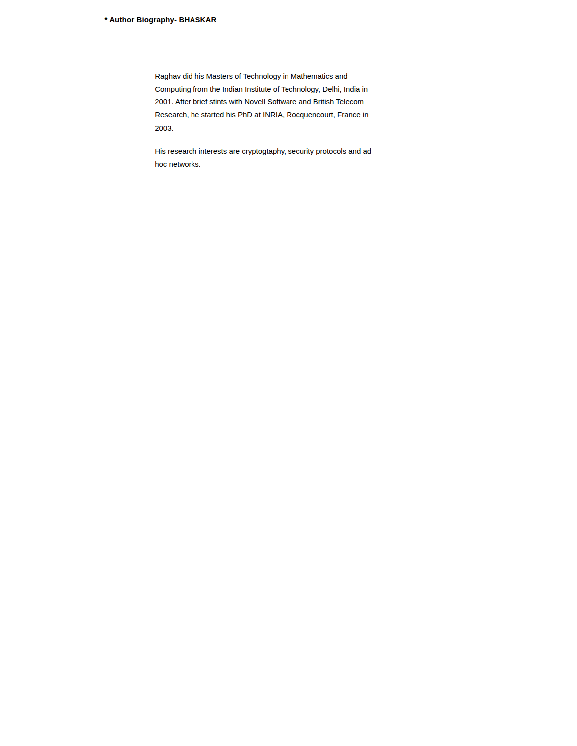* Author Biography- BHASKAR
Raghav did his Masters of Technology in Mathematics and Computing from the Indian Institute of Technology, Delhi, India in 2001. After brief stints with Novell Software and British Telecom Research, he started his PhD at INRIA, Rocquencourt, France in 2003.
His research interests are cryptogtaphy, security protocols and ad hoc networks.